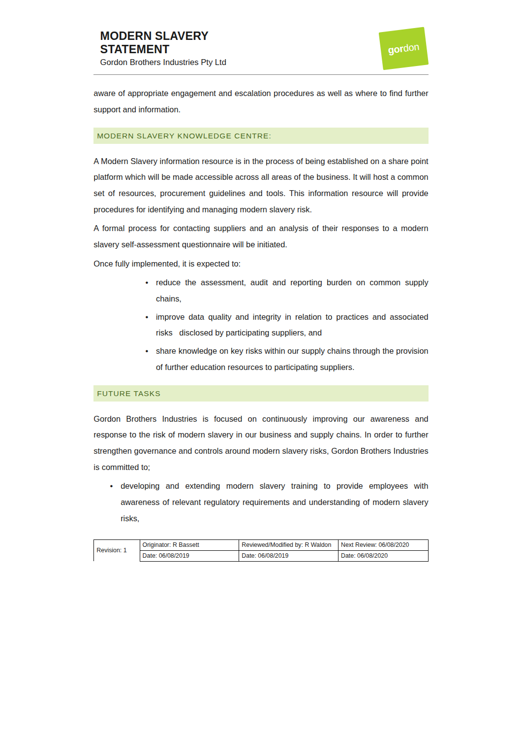MODERN SLAVERY
STATEMENT
Gordon Brothers Industries Pty Ltd
gordon
aware of appropriate engagement and escalation procedures as well as where to find further support and information.
Modern Slavery Knowledge Centre:
A Modern Slavery information resource is in the process of being established on a share point platform which will be made accessible across all areas of the business. It will host a common set of resources, procurement guidelines and tools. This information resource will provide procedures for identifying and managing modern slavery risk.
A formal process for contacting suppliers and an analysis of their responses to a modern slavery self-assessment questionnaire will be initiated.
Once fully implemented, it is expected to:
reduce the assessment, audit and reporting burden on common supply chains,
improve data quality and integrity in relation to practices and associated risks disclosed by participating suppliers, and
share knowledge on key risks within our supply chains through the provision of further education resources to participating suppliers.
Future Tasks
Gordon Brothers Industries is focused on continuously improving our awareness and response to the risk of modern slavery in our business and supply chains. In order to further strengthen governance and controls around modern slavery risks, Gordon Brothers Industries is committed to;
developing and extending modern slavery training to provide employees with awareness of relevant regulatory requirements and understanding of modern slavery risks,
| Revision: 1 | Originator: R Bassett | Reviewed/Modified by: R Waldon | Next Review: 06/08/2020 |
| Date: 06/08/2019 | Date: 06/08/2019 | Date: 06/08/2020 |